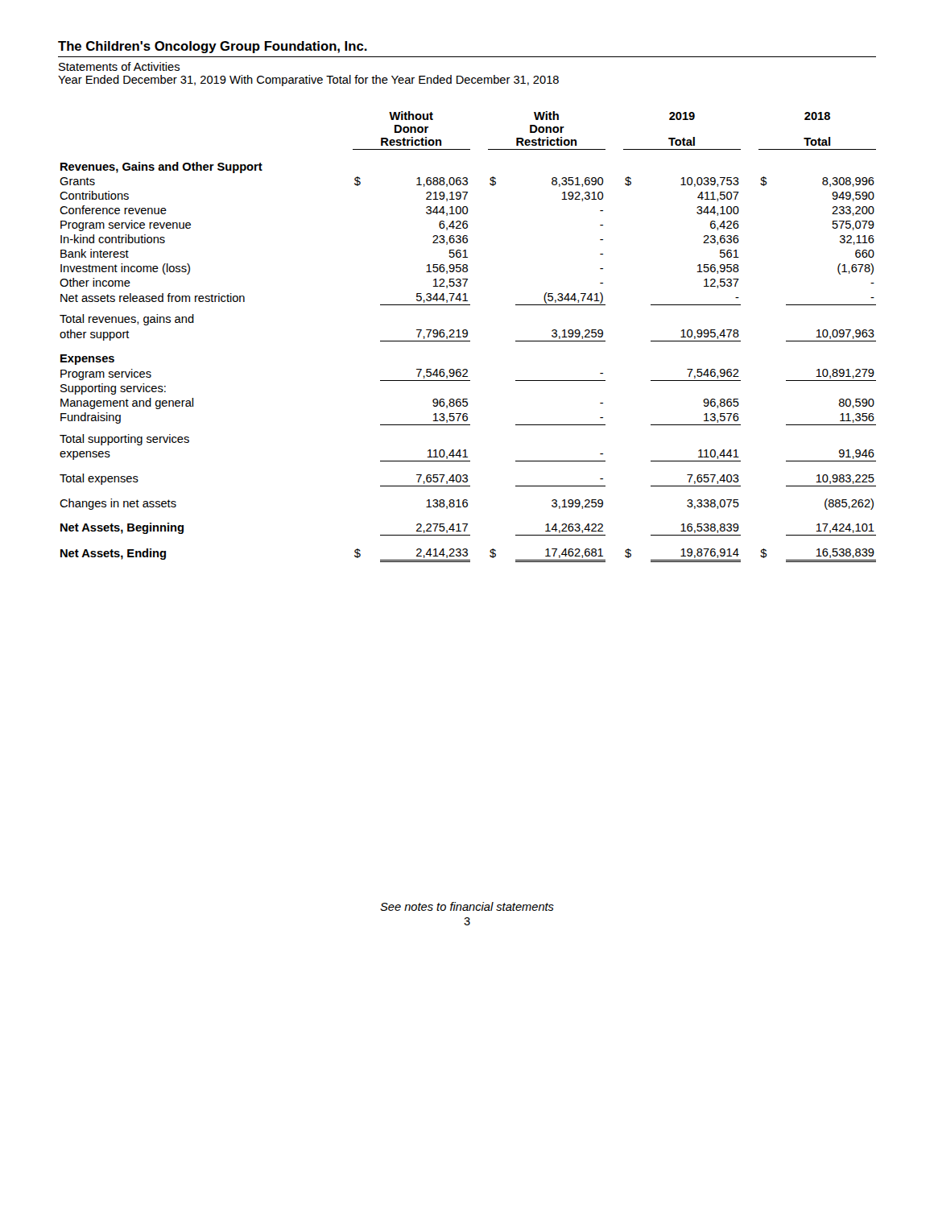The Children's Oncology Group Foundation, Inc.
Statements of Activities
Year Ended December 31, 2019 With Comparative Total for the Year Ended December 31, 2018
| | Without Donor Restriction | | With Donor Restriction | | 2019 Total | | 2018 Total |
| Revenues, Gains and Other Support | |
| Grants | $ | 1,688,063 | | $ | 8,351,690 | | $ | 10,039,753 | | $ | 8,308,996 |
| Contributions | | 219,197 | | | 192,310 | | | 411,507 | | | 949,590 |
| Conference revenue | | 344,100 | | | - | | | 344,100 | | | 233,200 |
| Program service revenue | | 6,426 | | | - | | | 6,426 | | | 575,079 |
| In-kind contributions | | 23,636 | | | - | | | 23,636 | | | 32,116 |
| Bank interest | | 561 | | | - | | | 561 | | | 660 |
| Investment income (loss) | | 156,958 | | | - | | | 156,958 | | | (1,678) |
| Other income | | 12,537 | | | - | | | 12,537 | | | - |
| Net assets released from restriction | | 5,344,741 | | | (5,344,741) | | | - | | | - |
| Total revenues, gains and | |
| other support | | 7,796,219 | | | 3,199,259 | | | 10,995,478 | | | 10,097,963 |
| Expenses | |
| Program services | | 7,546,962 | | | - | | | 7,546,962 | | | 10,891,279 |
| Supporting services: | |
| Management and general | | 96,865 | | | - | | | 96,865 | | | 80,590 |
| Fundraising | | 13,576 | | | - | | | 13,576 | | | 11,356 |
| Total supporting services | |
| expenses | | 110,441 | | | - | | | 110,441 | | | 91,946 |
| Total expenses | | 7,657,403 | | | - | | | 7,657,403 | | | 10,983,225 |
| Changes in net assets | | 138,816 | | | 3,199,259 | | | 3,338,075 | | | (885,262) |
| Net Assets, Beginning | | 2,275,417 | | | 14,263,422 | | | 16,538,839 | | | 17,424,101 |
| Net Assets, Ending | $ | 2,414,233 | | $ | 17,462,681 | | $ | 19,876,914 | | $ | 16,538,839 |
See notes to financial statements
3